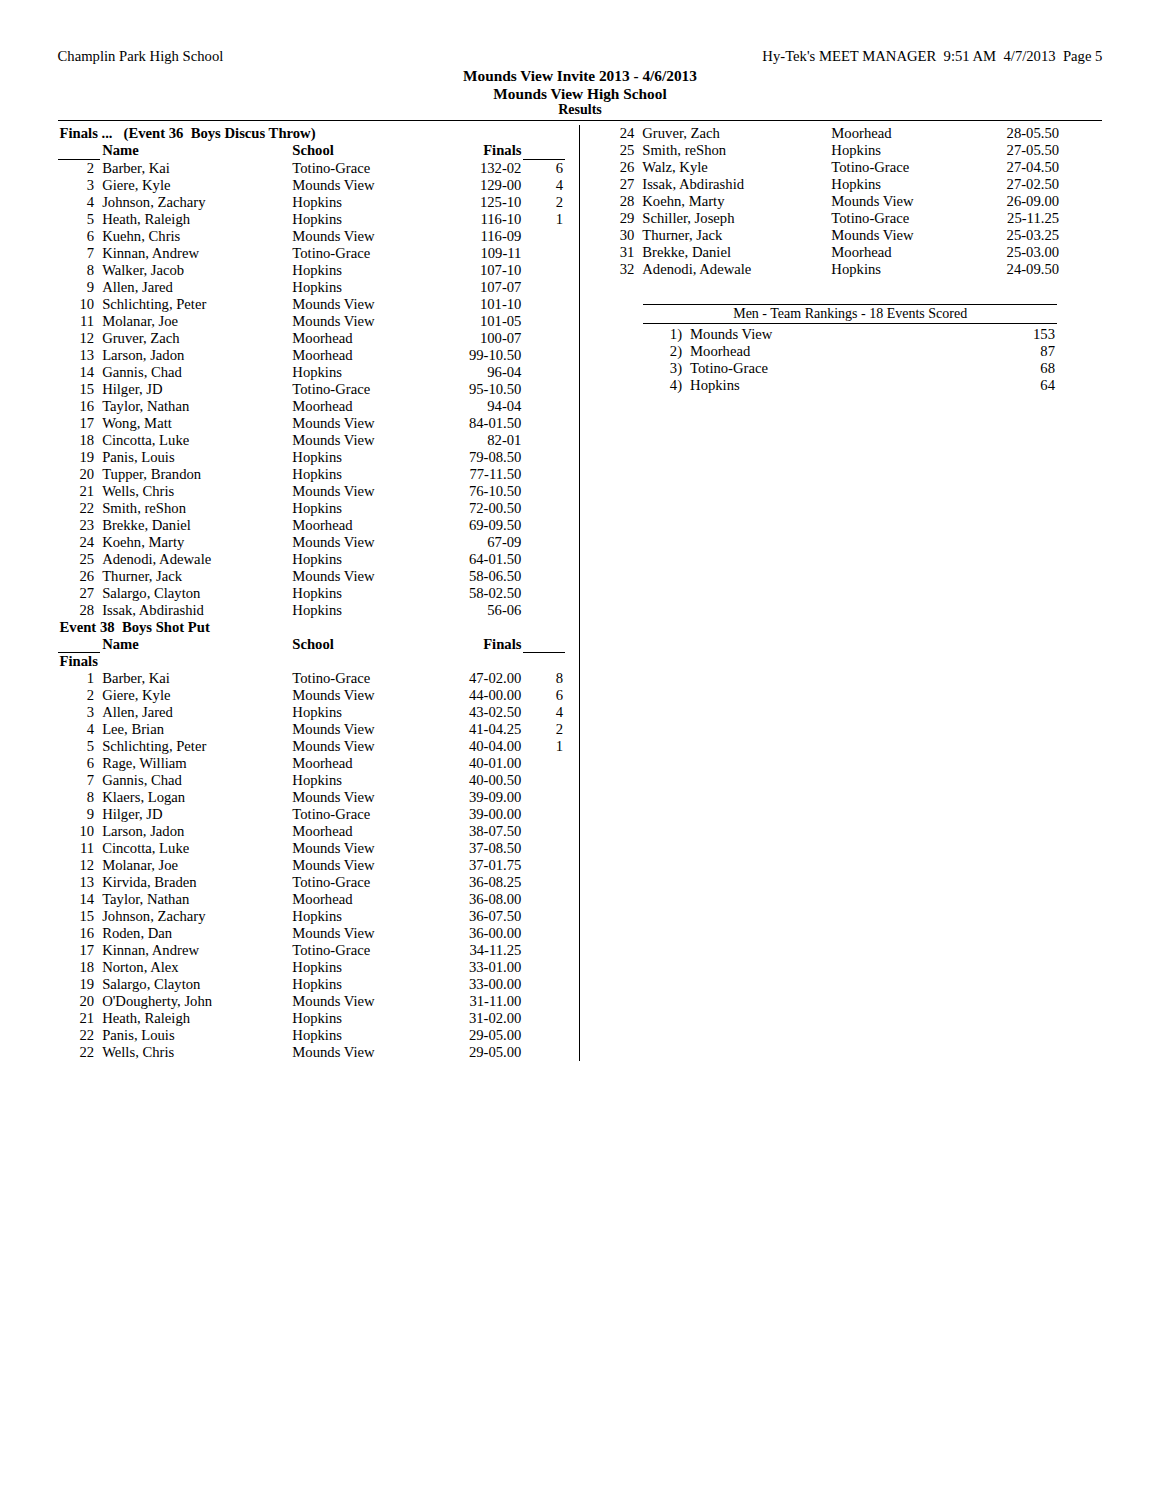Champlin Park High School
Hy-Tek's MEET MANAGER 9:51 AM 4/7/2013 Page 5
Mounds View Invite 2013 - 4/6/2013
Mounds View High School
Results
| Finals ... (Event 36 Boys Discus Throw) |
| | Name | School | Finals | |
| 2 | Barber, Kai | Totino-Grace | 132-02 | 6 |
| 3 | Giere, Kyle | Mounds View | 129-00 | 4 |
| 4 | Johnson, Zachary | Hopkins | 125-10 | 2 |
| 5 | Heath, Raleigh | Hopkins | 116-10 | 1 |
| 6 | Kuehn, Chris | Mounds View | 116-09 | |
| 7 | Kinnan, Andrew | Totino-Grace | 109-11 | |
| 8 | Walker, Jacob | Hopkins | 107-10 | |
| 9 | Allen, Jared | Hopkins | 107-07 | |
| 10 | Schlichting, Peter | Mounds View | 101-10 | |
| 11 | Molanar, Joe | Mounds View | 101-05 | |
| 12 | Gruver, Zach | Moorhead | 100-07 | |
| 13 | Larson, Jadon | Moorhead | 99-10.50 | |
| 14 | Gannis, Chad | Hopkins | 96-04 | |
| 15 | Hilger, JD | Totino-Grace | 95-10.50 | |
| 16 | Taylor, Nathan | Moorhead | 94-04 | |
| 17 | Wong, Matt | Mounds View | 84-01.50 | |
| 18 | Cincotta, Luke | Mounds View | 82-01 | |
| 19 | Panis, Louis | Hopkins | 79-08.50 | |
| 20 | Tupper, Brandon | Hopkins | 77-11.50 | |
| 21 | Wells, Chris | Mounds View | 76-10.50 | |
| 22 | Smith, reShon | Hopkins | 72-00.50 | |
| 23 | Brekke, Daniel | Moorhead | 69-09.50 | |
| 24 | Koehn, Marty | Mounds View | 67-09 | |
| 25 | Adenodi, Adewale | Hopkins | 64-01.50 | |
| 26 | Thurner, Jack | Mounds View | 58-06.50 | |
| 27 | Salargo, Clayton | Hopkins | 58-02.50 | |
| 28 | Issak, Abdirashid | Hopkins | 56-06 | |
| Event 38 Boys Shot Put |
| | Name | School | Finals | |
| Finals |
| 1 | Barber, Kai | Totino-Grace | 47-02.00 | 8 |
| 2 | Giere, Kyle | Mounds View | 44-00.00 | 6 |
| 3 | Allen, Jared | Hopkins | 43-02.50 | 4 |
| 4 | Lee, Brian | Mounds View | 41-04.25 | 2 |
| 5 | Schlichting, Peter | Mounds View | 40-04.00 | 1 |
| 6 | Rage, William | Moorhead | 40-01.00 | |
| 7 | Gannis, Chad | Hopkins | 40-00.50 | |
| 8 | Klaers, Logan | Mounds View | 39-09.00 | |
| 9 | Hilger, JD | Totino-Grace | 39-00.00 | |
| 10 | Larson, Jadon | Moorhead | 38-07.50 | |
| 11 | Cincotta, Luke | Mounds View | 37-08.50 | |
| 12 | Molanar, Joe | Mounds View | 37-01.75 | |
| 13 | Kirvida, Braden | Totino-Grace | 36-08.25 | |
| 14 | Taylor, Nathan | Moorhead | 36-08.00 | |
| 15 | Johnson, Zachary | Hopkins | 36-07.50 | |
| 16 | Roden, Dan | Mounds View | 36-00.00 | |
| 17 | Kinnan, Andrew | Totino-Grace | 34-11.25 | |
| 18 | Norton, Alex | Hopkins | 33-01.00 | |
| 19 | Salargo, Clayton | Hopkins | 33-00.00 | |
| 20 | O'Dougherty, John | Mounds View | 31-11.00 | |
| 21 | Heath, Raleigh | Hopkins | 31-02.00 | |
| 22 | Panis, Louis | Hopkins | 29-05.00 | |
| 22 | Wells, Chris | Mounds View | 29-05.00 | |
| 24 | Gruver, Zach | Moorhead | 28-05.50 | |
| 25 | Smith, reShon | Hopkins | 27-05.50 | |
| 26 | Walz, Kyle | Totino-Grace | 27-04.50 | |
| 27 | Issak, Abdirashid | Hopkins | 27-02.50 | |
| 28 | Koehn, Marty | Mounds View | 26-09.00 | |
| 29 | Schiller, Joseph | Totino-Grace | 25-11.25 | |
| 30 | Thurner, Jack | Mounds View | 25-03.25 | |
| 31 | Brekke, Daniel | Moorhead | 25-03.00 | |
| 32 | Adenodi, Adewale | Hopkins | 24-09.50 | |
Men - Team Rankings - 18 Events Scored
| 1) | Mounds View | 153 |
| 2) | Moorhead | 87 |
| 3) | Totino-Grace | 68 |
| 4) | Hopkins | 64 |